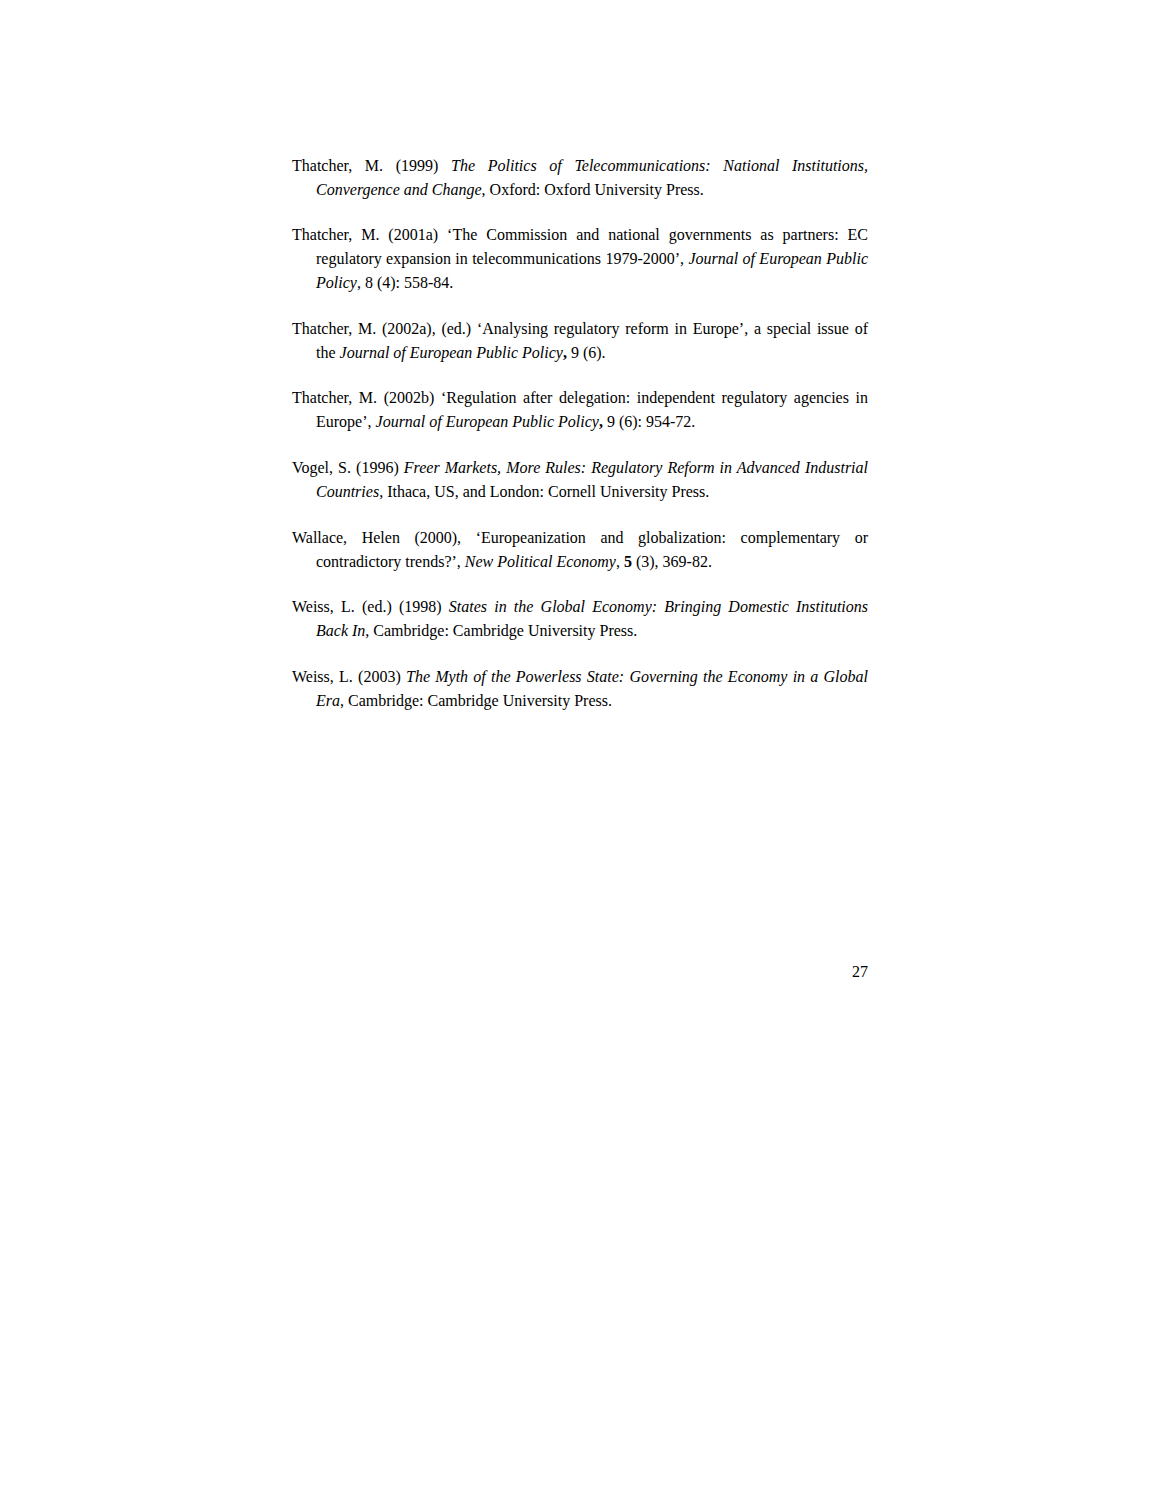Thatcher, M. (1999) The Politics of Telecommunications: National Institutions, Convergence and Change, Oxford: Oxford University Press.
Thatcher, M. (2001a) ‘The Commission and national governments as partners: EC regulatory expansion in telecommunications 1979-2000’, Journal of European Public Policy, 8 (4): 558-84.
Thatcher, M. (2002a), (ed.) ‘Analysing regulatory reform in Europe’, a special issue of the Journal of European Public Policy, 9 (6).
Thatcher, M. (2002b) ‘Regulation after delegation: independent regulatory agencies in Europe’, Journal of European Public Policy, 9 (6): 954-72.
Vogel, S. (1996) Freer Markets, More Rules: Regulatory Reform in Advanced Industrial Countries, Ithaca, US, and London: Cornell University Press.
Wallace, Helen (2000), ‘Europeanization and globalization: complementary or contradictory trends?’, New Political Economy, 5 (3), 369-82.
Weiss, L. (ed.) (1998) States in the Global Economy: Bringing Domestic Institutions Back In, Cambridge: Cambridge University Press.
Weiss, L. (2003) The Myth of the Powerless State: Governing the Economy in a Global Era, Cambridge: Cambridge University Press.
27